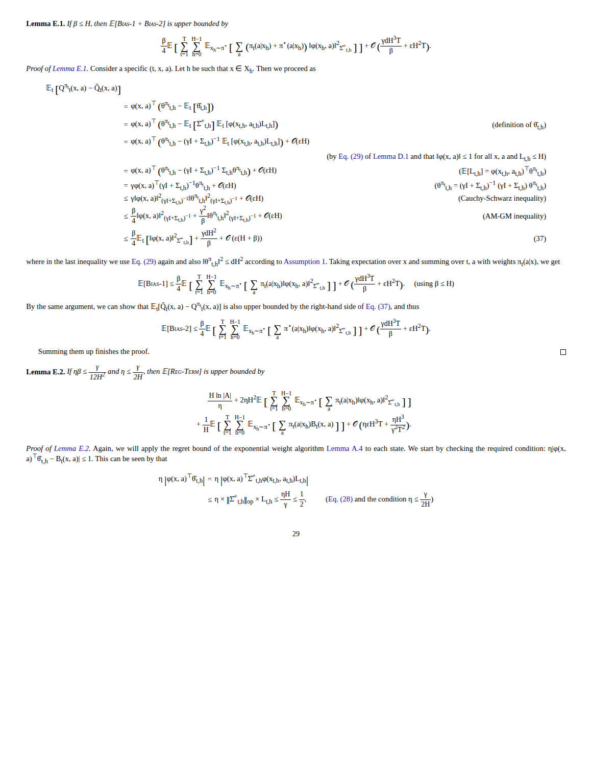Lemma E.1. If β ≤ H, then 𝔼[Bias-1 + Bias-2] is upper bounded by
β 4 𝔼 [ T∑t=1 H−1∑h=0 𝔼xh∼π⋆ [ ∑a (πt(a|xh) + π⋆(a|xh)) ‖φ(xh, a)‖2Σ̂+t,h ] ] + 𝒪 (γdH3T β + εH2T).
Proof of Lemma E.1. Consider a specific (t, x, a). Let h be such that x ∈ Xh. Then we proceed as
| 𝔼 t [ Q π t t (x, a) − Q̂ t (x, a) ] | | | |
| | = | φ(x, a) ⊤ ( θ π t t,h − 𝔼 t [ θ̂ t,h ] ) | |
| | = | φ(x, a) ⊤ ( θ π t t,h − 𝔼 t [ Σ̂ + t,h ] 𝔼 t [φ(x t,h , a t,h )L t,h ] ) | (definition of θ̂ t,h ) |
| | = | φ(x, a) ⊤ ( θ π t t,h − (γI + Σ t,h ) −1 𝔼 t [φ(x t,h , a t,h )L t,h ] ) + 𝒪(εH) | |
| | | | (by Eq. (29) of Lemma D.1 and that ‖φ(x, a)‖ ≤ 1 for all x, a and L t,h ≤ H) |
| | = | φ(x, a) ⊤ ( θ π t t,h − (γI + Σ t,h ) −1 Σ t,h θ π t t,h ) + 𝒪(εH) | (𝔼[L t,h ] = φ(x t,h , a t,h ) ⊤ θ π t t,h ) |
| | = | γφ(x, a) ⊤ (γI + Σ t,h ) −1 θ π t t,h + 𝒪(εH) | (θ π t t,h = (γI + Σ t,h ) −1 (γI + Σ t,h ) θ π t t,h ) |
| | ≤ | γ‖φ(x, a)‖ 2 (γI+Σ t,h ) −1 ‖θ π t t,h ‖ 2 (γI+Σ t,h ) −1 + 𝒪(εH) | (Cauchy-Schwarz inequality) |
| | ≤ | β 4 ‖φ(x, a)‖ 2 (γI+Σ t,h ) −1 + γ 2 β ‖θ π t t,h ‖ 2 (γI+Σ t,h ) −1 + 𝒪(εH) | (AM-GM inequality) |
| | ≤ | β 4 𝔼 t [ ‖φ(x, a)‖ 2 Σ̂ + t,h ] + γdH 2 β + 𝒪 (ε(H + β)) | (37) |
where in the last inequality we use Eq. (29) again and also ‖θπt,h‖2 ≤ dH2 according to Assumption 1. Taking expectation over x and summing over t, a with weights πt(a|x), we get
𝔼[Bias-1] ≤ β 4 𝔼 [ T∑t=1 H−1∑h=0 𝔼xh∼π⋆ [ ∑a πt(a|xh)‖φ(xh, a)‖2Σ̂+t,h ] ] + 𝒪 (γdH3T β + εH2T). (using β ≤ H)
By the same argument, we can show that 𝔼t[Q̂t(x, a) − Qπtt(x, a)] is also upper bounded by the right-hand side of Eq. (37), and thus
𝔼[Bias-2] ≤ β 4 𝔼 [ T∑t=1 H−1∑h=0 𝔼xh∼π⋆ [ ∑a π⋆(a|xh)‖φ(xh, a)‖2Σ̂+t,h ] ] + 𝒪 (γdH3T β + εH2T).
Summing them up finishes the proof.
Lemma E.2. If ηβ ≤ γ 12H2 and η ≤ γ 2H, then 𝔼[Reg-Term] is upper bounded by
| H ln /A/ η + 2ηH 2 𝔼 [ T ∑ t=1 H−1 ∑ h=0 𝔼 x h ∼π ⋆ [ ∑ a π t (a/x h )‖φ(x h , a)‖ 2 Σ̂ + t,h ] ] |
| + 1 H 𝔼 [ T ∑ t=1 H−1 ∑ h=0 𝔼 x h ∼π ⋆ [ ∑ a π t (a/x h )B t (x, a) ] ] + 𝒪 ( ηεH 3 T + ηH 3 γ 2 T 2 ) . |
Proof of Lemma E.2. Again, we will apply the regret bound of the exponential weight algorithm Lemma A.4 to each state. We start by checking the required condition: η|φ(x, a)⊤θ̂τ,h − Bt(x, a)| ≤ 1. This can be seen by that
| η / φ(x, a) ⊤ θ̂ τ,h / | = | η / φ(x, a) ⊤ Σ̂ + t,h φ(x t,h , a t,h )L t,h / | |
| | ≤ | η × ‖ Σ̂ + t,h ‖ op × L t,h ≤ ηH γ ≤ 1 2 , | ( Eq. (28) and the condition η ≤ γ 2H ) |
29